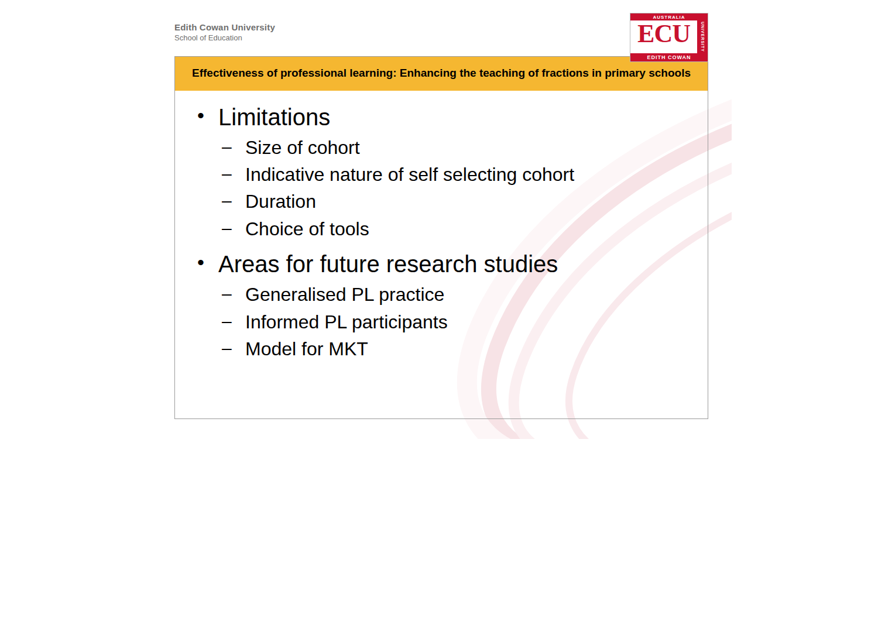Edith Cowan University
School of Education
AUSTRALIA
ECU
UNIVERSITY
EDITH COWAN
Effectiveness of professional learning: Enhancing the teaching of fractions in primary schools
Limitations
Size of cohort
Indicative nature of self selecting cohort
Duration
Choice of tools
Areas for future research studies
Generalised PL practice
Informed PL participants
Model for MKT